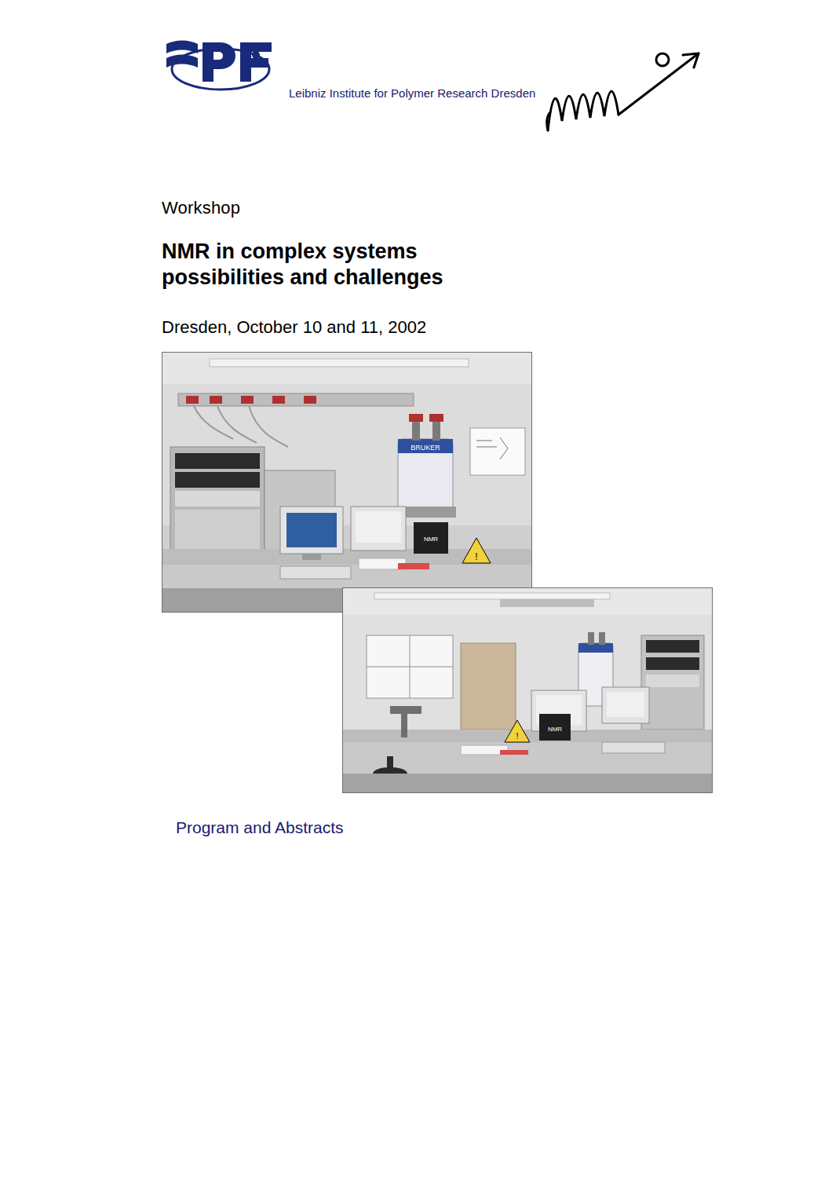Leibniz Institute for Polymer Research Dresden
Workshop
NMR in complex systems
possibilities and challenges
Dresden, October 10 and 11, 2002
BRUKER NMR !
NMR !
Program and Abstracts